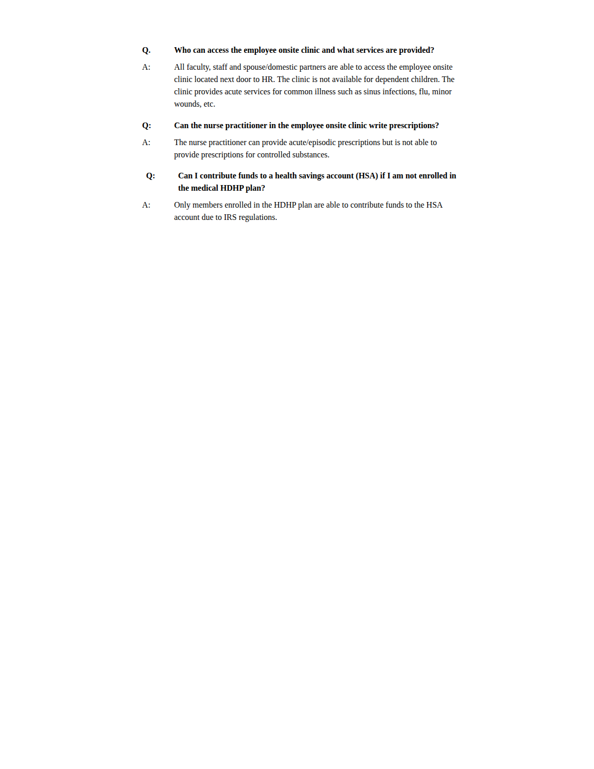Q.
Who can access the employee onsite clinic and what services are provided?
A:
All faculty, staff and spouse/domestic partners are able to access the employee onsite clinic located next door to HR. The clinic is not available for dependent children. The clinic provides acute services for common illness such as sinus infections, flu, minor wounds, etc.
Q:
Can the nurse practitioner in the employee onsite clinic write prescriptions?
A:
The nurse practitioner can provide acute/episodic prescriptions but is not able to provide prescriptions for controlled substances.
Q:
Can I contribute funds to a health savings account (HSA) if I am not enrolled in the medical HDHP plan?
A:
Only members enrolled in the HDHP plan are able to contribute funds to the HSA account due to IRS regulations.